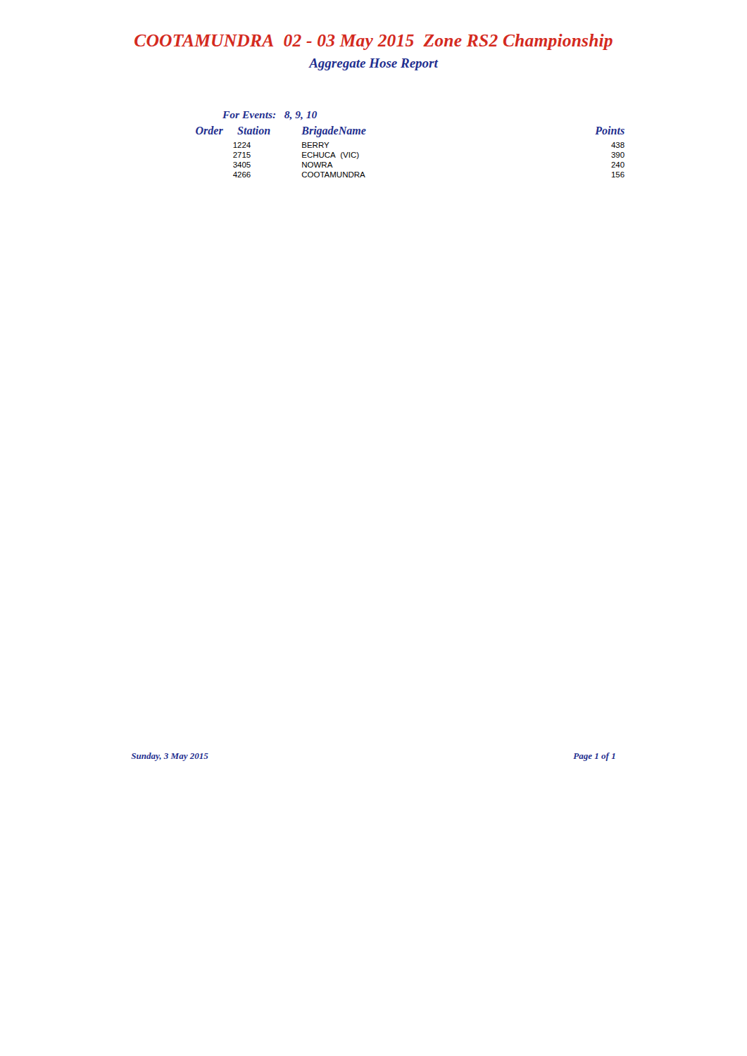COOTAMUNDRA 02 - 03 May 2015 Zone RS2 Championship
Aggregate Hose Report
For Events: 8, 9, 10
| Order | Station | BrigadeName | Points |
| --- | --- | --- | --- |
| 1 | 224 | BERRY | 438 |
| 2 | 715 | ECHUCA (VIC) | 390 |
| 3 | 405 | NOWRA | 240 |
| 4 | 266 | COOTAMUNDRA | 156 |
Sunday, 3 May 2015 Page 1 of 1